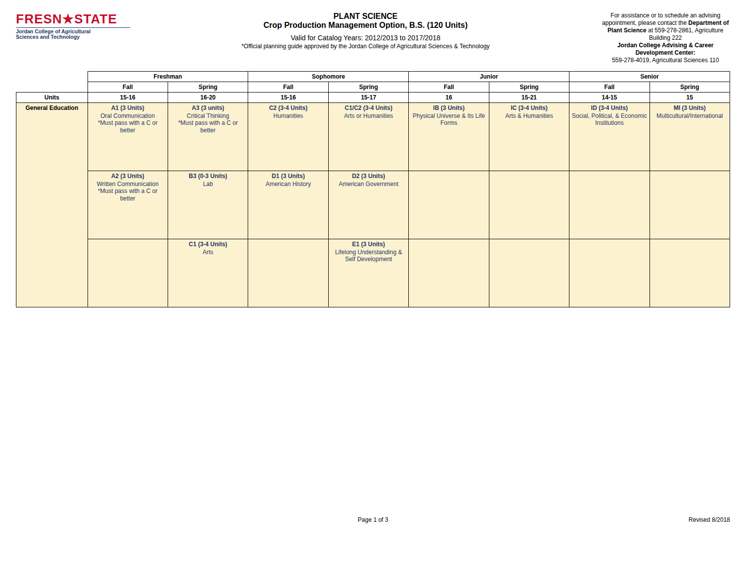FRESN★STATE
Jordan College of Agricultural
Sciences and Technology
PLANT SCIENCE
Crop Production Management Option, B.S. (120 Units)
Valid for Catalog Years: 2012/2013 to 2017/2018
*Official planning guide approved by the Jordan College of Agricultural Sciences & Technology
For assistance or to schedule an advising appointment, please contact the Department of Plant Science at 559-278-2861, Agriculture Building 222
Jordan College Advising & Career Development Center:
559-278-4019, Agricultural Sciences 110
| | Freshman | Sophomore | Junior | Senior |
| --- | --- | --- | --- | --- |
| | Fall | Spring | Fall | Spring | Fall | Spring | Fall | Spring |
| Units | 15-16 | 16-20 | 15-16 | 15-17 | 16 | 15-21 | 14-15 | 15 |
| General Education | A1 (3 Units) Oral Communication *Must pass with a C or better | A3 (3 units) Critical Thinking *Must pass with a C or better | C2 (3-4 Units) Humanities | C1/C2 (3-4 Units) Arts or Humanities | IB (3 Units) Physical Universe & Its Life Forms | IC (3-4 Units) Arts & Humanities | ID (3-4 Units) Social, Political, & Economic Institutions | MI (3 Units) Multicultural/International |
| A2 (3 Units) Written Communication *Must pass with a C or better | B3 (0-3 Units) Lab | D1 (3 Units) American History | D2 (3 Units) American Government | | | | |
| | C1 (3-4 Units) Arts | | E1 (3 Units) Lifelong Understanding & Self Development | | | | |
Page 1 of 3
Revised 8/2018